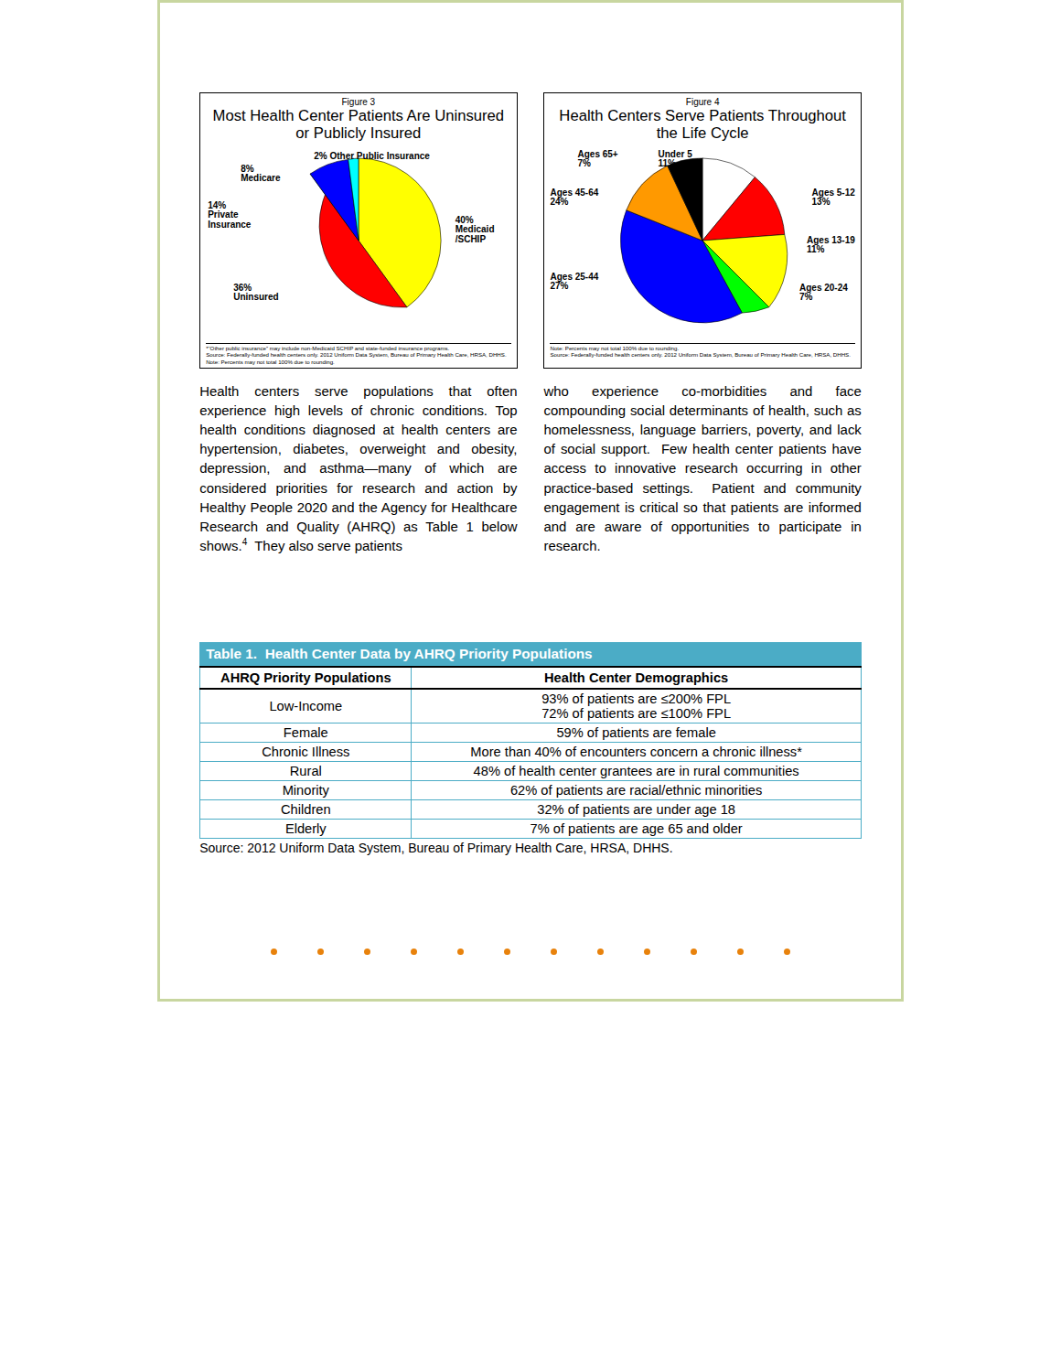Figure 3
Most Health Center Patients Are Uninsured or Publicly Insured
2% Other Public Insurance
8%
Medicare
14%
Private
Insurance
36%
Uninsured
40%
Medicaid
/SCHIP
*“Other public insurance” may include non-Medicaid SCHIP and state-funded insurance programs.
Source: Federally-funded health centers only. 2012 Uniform Data System, Bureau of Primary Health Care, HRSA, DHHS.
Note: Percents may not total 100% due to rounding.
Figure 4
Health Centers Serve Patients Throughout the Life Cycle
Ages 65+
7%
Under 5
11%
Ages 45-64
24%
Ages 5-12
13%
Ages 13-19
11%
Ages 25-44
27%
Ages 20-24
7%
Note: Percents may not total 100% due to rounding.
Source: Federally-funded health centers only. 2012 Uniform Data System, Bureau of Primary Health Care, HRSA, DHHS.
Health centers serve populations that often experience high levels of chronic conditions. Top health conditions diagnosed at health centers are hypertension, diabetes, overweight and obesity, depression, and asthma—many of which are considered priorities for research and action by Healthy People 2020 and the Agency for Healthcare Research and Quality (AHRQ) as Table 1 below shows.4 They also serve patients
who experience co-morbidities and face compounding social determinants of health, such as homelessness, language barriers, poverty, and lack of social support. Few health center patients have access to innovative research occurring in other practice-based settings. Patient and community engagement is critical so that patients are informed and are aware of opportunities to participate in research.
Table 1. Health Center Data by AHRQ Priority Populations
| AHRQ Priority Populations | Health Center Demographics |
| --- | --- |
| Low-Income | 93% of patients are ≤200% FPL 72% of patients are ≤100% FPL |
| Female | 59% of patients are female |
| Chronic Illness | More than 40% of encounters concern a chronic illness* |
| Rural | 48% of health center grantees are in rural communities |
| Minority | 62% of patients are racial/ethnic minorities |
| Children | 32% of patients are under age 18 |
| Elderly | 7% of patients are age 65 and older |
Source: 2012 Uniform Data System, Bureau of Primary Health Care, HRSA, DHHS.